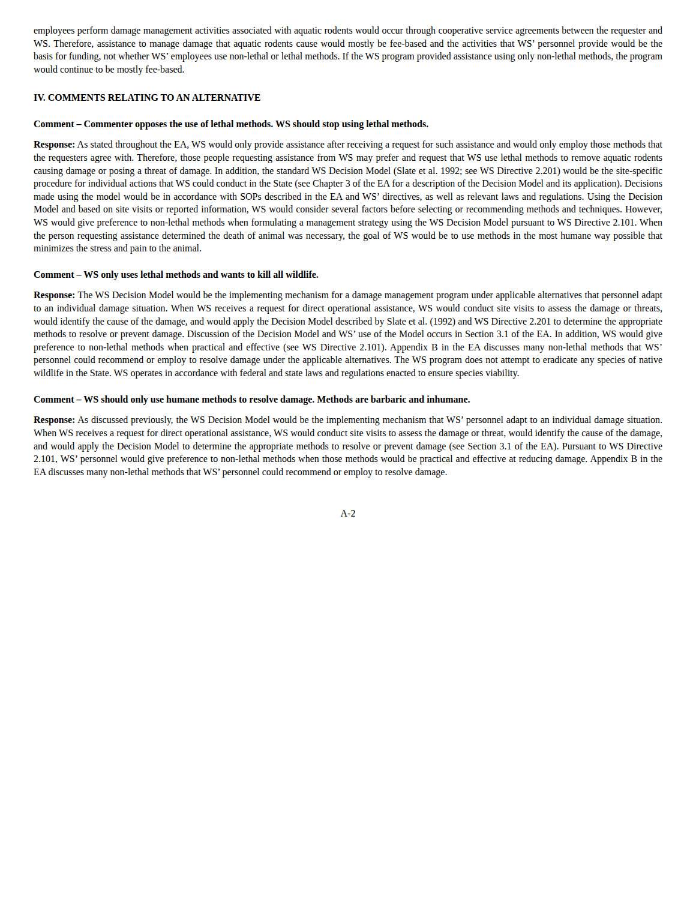employees perform damage management activities associated with aquatic rodents would occur through cooperative service agreements between the requester and WS. Therefore, assistance to manage damage that aquatic rodents cause would mostly be fee-based and the activities that WS’ personnel provide would be the basis for funding, not whether WS’ employees use non-lethal or lethal methods. If the WS program provided assistance using only non-lethal methods, the program would continue to be mostly fee-based.
IV. COMMENTS RELATING TO AN ALTERNATIVE
Comment – Commenter opposes the use of lethal methods. WS should stop using lethal methods.
Response: As stated throughout the EA, WS would only provide assistance after receiving a request for such assistance and would only employ those methods that the requesters agree with. Therefore, those people requesting assistance from WS may prefer and request that WS use lethal methods to remove aquatic rodents causing damage or posing a threat of damage. In addition, the standard WS Decision Model (Slate et al. 1992; see WS Directive 2.201) would be the site-specific procedure for individual actions that WS could conduct in the State (see Chapter 3 of the EA for a description of the Decision Model and its application). Decisions made using the model would be in accordance with SOPs described in the EA and WS’ directives, as well as relevant laws and regulations. Using the Decision Model and based on site visits or reported information, WS would consider several factors before selecting or recommending methods and techniques. However, WS would give preference to non-lethal methods when formulating a management strategy using the WS Decision Model pursuant to WS Directive 2.101. When the person requesting assistance determined the death of animal was necessary, the goal of WS would be to use methods in the most humane way possible that minimizes the stress and pain to the animal.
Comment – WS only uses lethal methods and wants to kill all wildlife.
Response: The WS Decision Model would be the implementing mechanism for a damage management program under applicable alternatives that personnel adapt to an individual damage situation. When WS receives a request for direct operational assistance, WS would conduct site visits to assess the damage or threats, would identify the cause of the damage, and would apply the Decision Model described by Slate et al. (1992) and WS Directive 2.201 to determine the appropriate methods to resolve or prevent damage. Discussion of the Decision Model and WS’ use of the Model occurs in Section 3.1 of the EA. In addition, WS would give preference to non-lethal methods when practical and effective (see WS Directive 2.101). Appendix B in the EA discusses many non-lethal methods that WS’ personnel could recommend or employ to resolve damage under the applicable alternatives. The WS program does not attempt to eradicate any species of native wildlife in the State. WS operates in accordance with federal and state laws and regulations enacted to ensure species viability.
Comment – WS should only use humane methods to resolve damage. Methods are barbaric and inhumane.
Response: As discussed previously, the WS Decision Model would be the implementing mechanism that WS’ personnel adapt to an individual damage situation. When WS receives a request for direct operational assistance, WS would conduct site visits to assess the damage or threat, would identify the cause of the damage, and would apply the Decision Model to determine the appropriate methods to resolve or prevent damage (see Section 3.1 of the EA). Pursuant to WS Directive 2.101, WS’ personnel would give preference to non-lethal methods when those methods would be practical and effective at reducing damage. Appendix B in the EA discusses many non-lethal methods that WS’ personnel could recommend or employ to resolve damage.
A-2